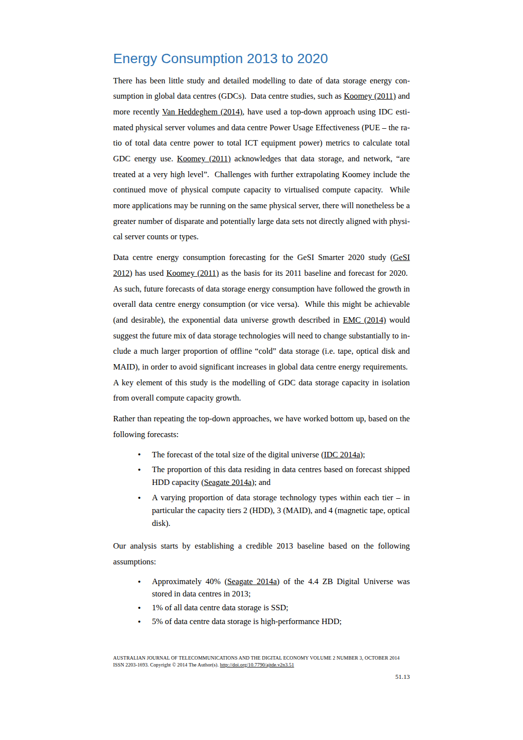Energy Consumption 2013 to 2020
There has been little study and detailed modelling to date of data storage energy consumption in global data centres (GDCs). Data centre studies, such as Koomey (2011) and more recently Van Heddeghem (2014), have used a top-down approach using IDC estimated physical server volumes and data centre Power Usage Effectiveness (PUE – the ratio of total data centre power to total ICT equipment power) metrics to calculate total GDC energy use. Koomey (2011) acknowledges that data storage, and network, “are treated at a very high level”. Challenges with further extrapolating Koomey include the continued move of physical compute capacity to virtualised compute capacity. While more applications may be running on the same physical server, there will nonetheless be a greater number of disparate and potentially large data sets not directly aligned with physical server counts or types.
Data centre energy consumption forecasting for the GeSI Smarter 2020 study (GeSI 2012) has used Koomey (2011) as the basis for its 2011 baseline and forecast for 2020. As such, future forecasts of data storage energy consumption have followed the growth in overall data centre energy consumption (or vice versa). While this might be achievable (and desirable), the exponential data universe growth described in EMC (2014) would suggest the future mix of data storage technologies will need to change substantially to include a much larger proportion of offline “cold” data storage (i.e. tape, optical disk and MAID), in order to avoid significant increases in global data centre energy requirements. A key element of this study is the modelling of GDC data storage capacity in isolation from overall compute capacity growth.
Rather than repeating the top-down approaches, we have worked bottom up, based on the following forecasts:
The forecast of the total size of the digital universe (IDC 2014a);
The proportion of this data residing in data centres based on forecast shipped HDD capacity (Seagate 2014a); and
A varying proportion of data storage technology types within each tier – in particular the capacity tiers 2 (HDD), 3 (MAID), and 4 (magnetic tape, optical disk).
Our analysis starts by establishing a credible 2013 baseline based on the following assumptions:
Approximately 40% (Seagate 2014a) of the 4.4 ZB Digital Universe was stored in data centres in 2013;
1% of all data centre data storage is SSD;
5% of data centre data storage is high-performance HDD;
Australian Journal of Telecommunications and the Digital Economy Volume 2 Number 3, October 2014
ISSN 2203-1693. Copyright © 2014 The Author(s). http://doi.org/10.7790/ajtde.v2n3.51
51.13